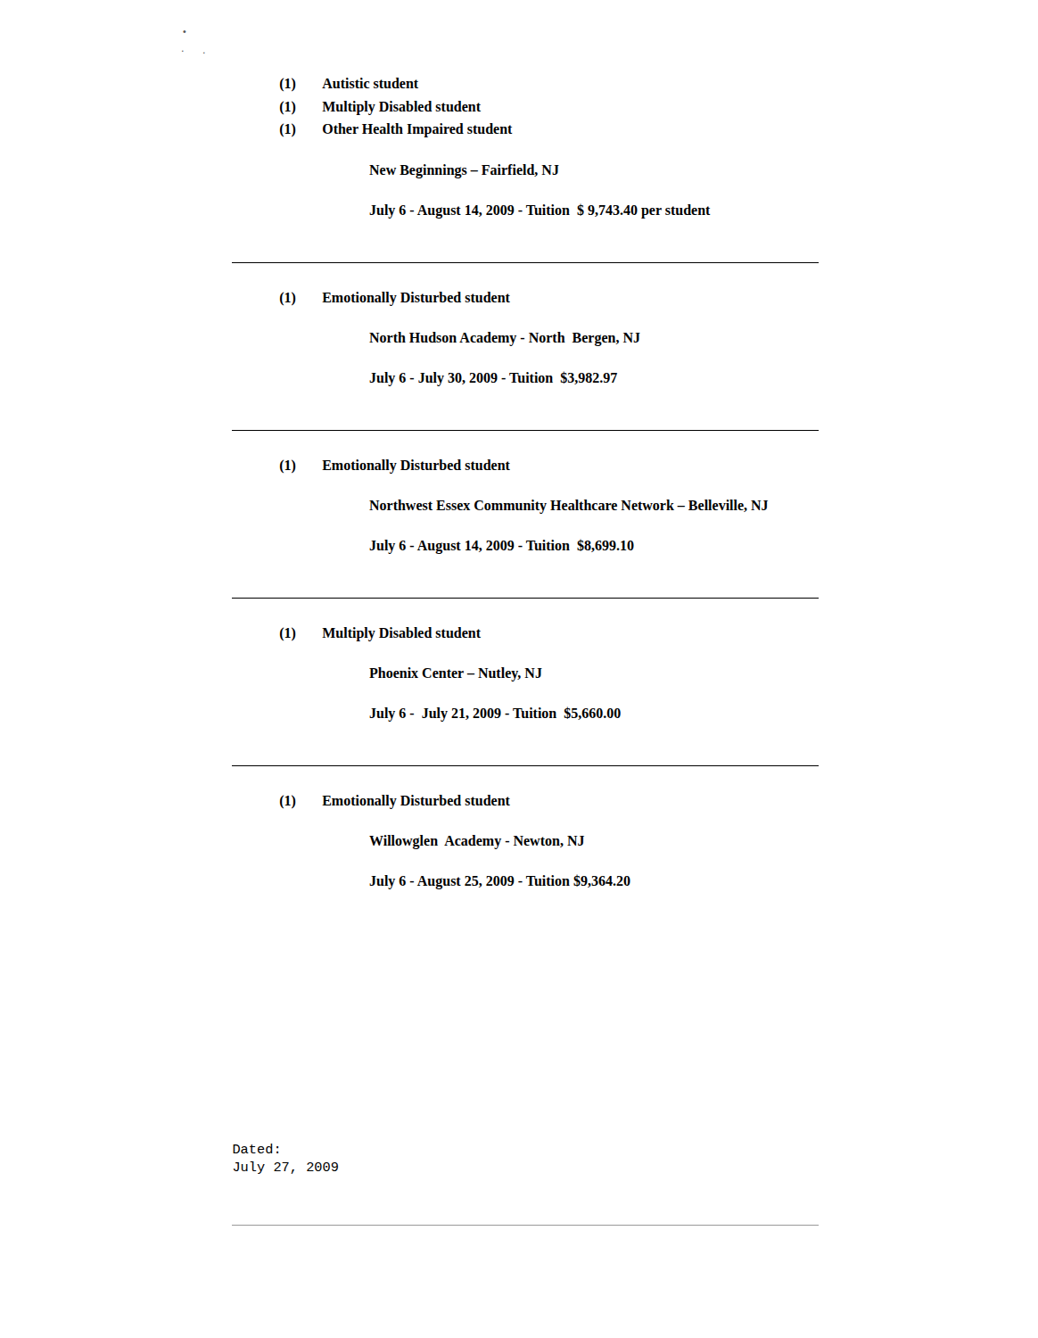• · ·
(1) Autistic student
(1) Multiply Disabled student
(1) Other Health Impaired student
New Beginnings – Fairfield, NJ
July 6 - August 14, 2009 - Tuition $ 9,743.40 per student
(1) Emotionally Disturbed student
North Hudson Academy - North Bergen, NJ
July 6 - July 30, 2009 - Tuition $3,982.97
(1) Emotionally Disturbed student
Northwest Essex Community Healthcare Network – Belleville, NJ
July 6 - August 14, 2009 - Tuition $8,699.10
(1) Multiply Disabled student
Phoenix Center – Nutley, NJ
July 6 - July 21, 2009 - Tuition $5,660.00
(1) Emotionally Disturbed student
Willowglen Academy - Newton, NJ
July 6 - August 25, 2009 - Tuition $9,364.20
Dated:
July 27, 2009